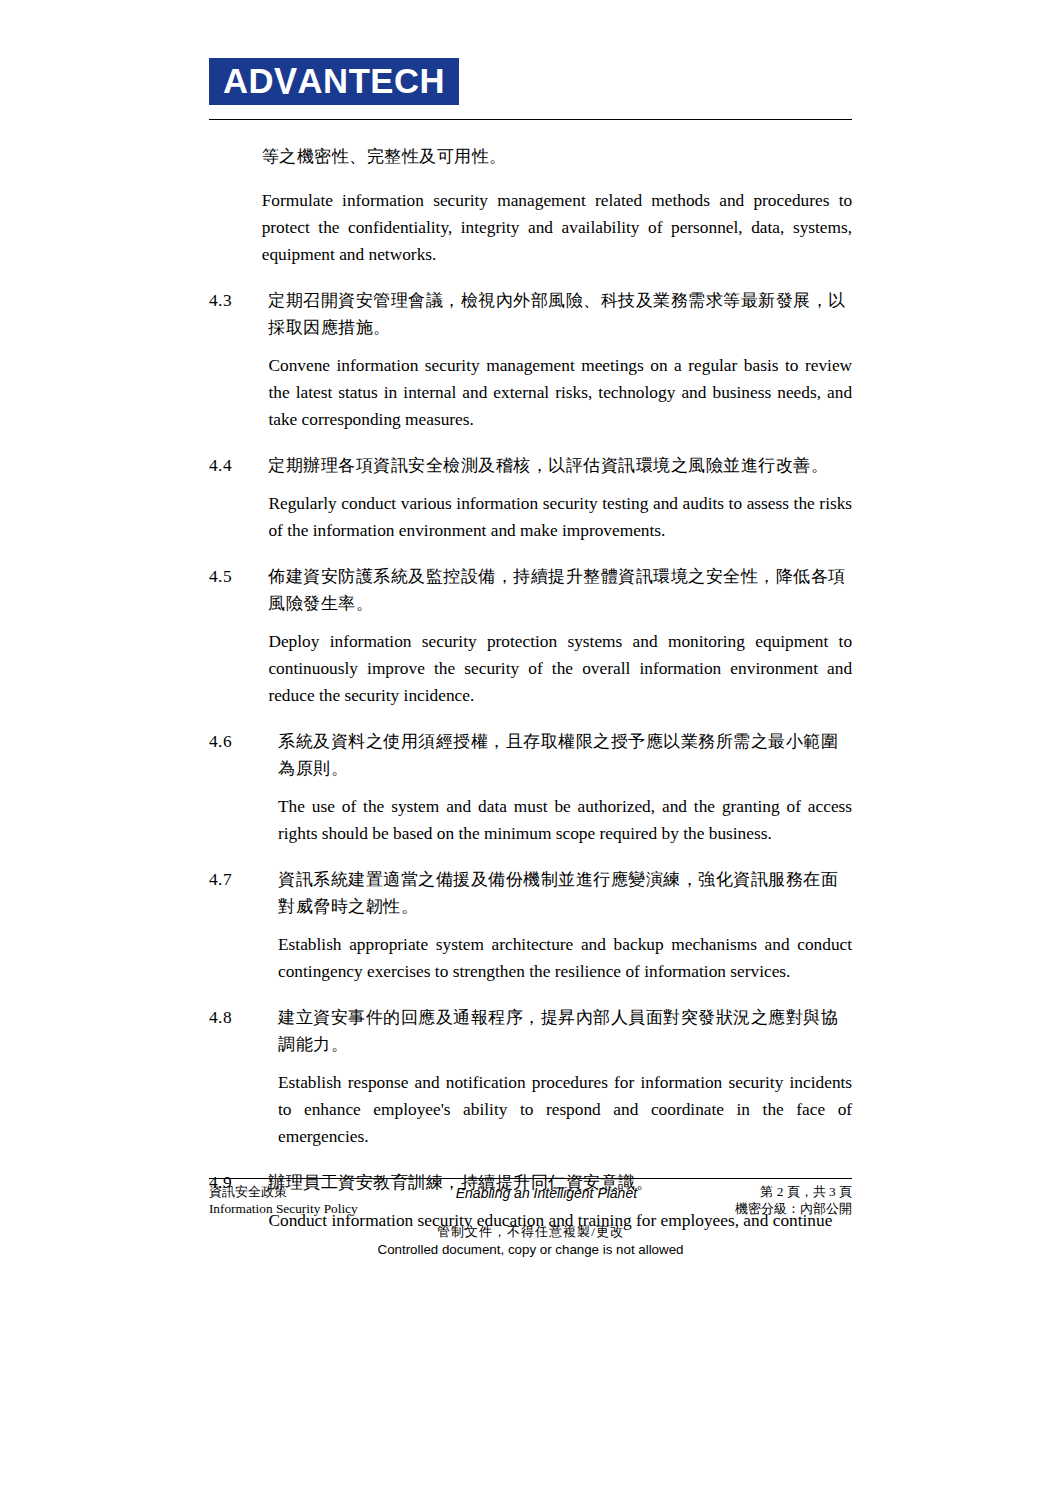ADVANTECH
等之機密性、完整性及可用性。
Formulate information security management related methods and procedures to protect the confidentiality, integrity and availability of personnel, data, systems, equipment and networks.
4.3 定期召開資安管理會議，檢視內外部風險、科技及業務需求等最新發展，以採取因應措施。
Convene information security management meetings on a regular basis to review the latest status in internal and external risks, technology and business needs, and take corresponding measures.
4.4 定期辦理各項資訊安全檢測及稽核，以評估資訊環境之風險並進行改善。
Regularly conduct various information security testing and audits to assess the risks of the information environment and make improvements.
4.5 佈建資安防護系統及監控設備，持續提升整體資訊環境之安全性，降低各項風險發生率。
Deploy information security protection systems and monitoring equipment to continuously improve the security of the overall information environment and reduce the security incidence.
4.6 系統及資料之使用須經授權，且存取權限之授予應以業務所需之最小範圍為原則。
The use of the system and data must be authorized, and the granting of access rights should be based on the minimum scope required by the business.
4.7 資訊系統建置適當之備援及備份機制並進行應變演練，強化資訊服務在面對威脅時之韌性。
Establish appropriate system architecture and backup mechanisms and conduct contingency exercises to strengthen the resilience of information services.
4.8 建立資安事件的回應及通報程序，提昇內部人員面對突發狀況之應對與協調能力。
Establish response and notification procedures for information security incidents to enhance employee's ability to respond and coordinate in the face of emergencies.
4.9 辦理員工資安教育訓練，持續提升同仁資安意識。
Conduct information security education and training for employees, and continue
資訊安全政策
Information Security Policy
Enabling an Intelligent Planet
第 2 頁，共 3 頁
機密分級：內部公開
管制文件，不得任意複製/更改
Controlled document, copy or change is not allowed